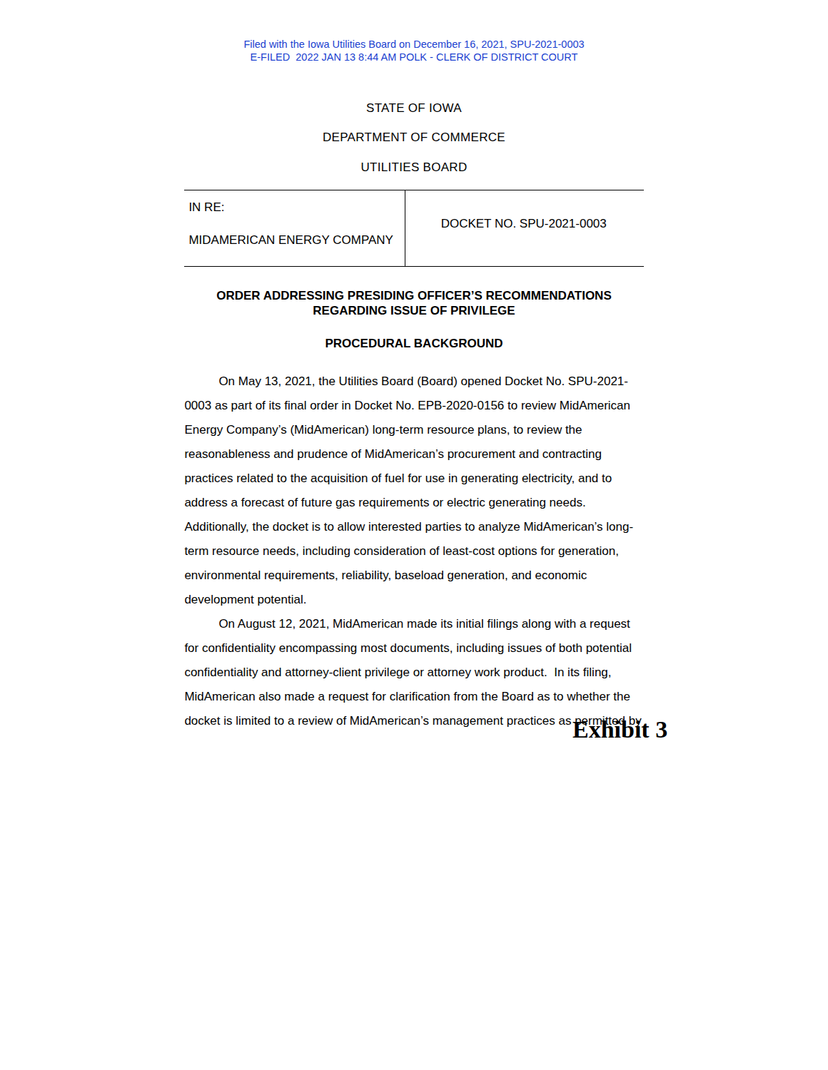Filed with the Iowa Utilities Board on December 16, 2021, SPU-2021-0003
E-FILED 2022 JAN 13 8:44 AM POLK - CLERK OF DISTRICT COURT
STATE OF IOWA
DEPARTMENT OF COMMERCE
UTILITIES BOARD
| IN RE: MIDAMERICAN ENERGY COMPANY | DOCKET NO. SPU-2021-0003 |
ORDER ADDRESSING PRESIDING OFFICER’S RECOMMENDATIONS
REGARDING ISSUE OF PRIVILEGE
PROCEDURAL BACKGROUND
On May 13, 2021, the Utilities Board (Board) opened Docket No. SPU-2021-0003 as part of its final order in Docket No. EPB-2020-0156 to review MidAmerican Energy Company’s (MidAmerican) long-term resource plans, to review the reasonableness and prudence of MidAmerican’s procurement and contracting practices related to the acquisition of fuel for use in generating electricity, and to address a forecast of future gas requirements or electric generating needs. Additionally, the docket is to allow interested parties to analyze MidAmerican’s long-term resource needs, including consideration of least-cost options for generation, environmental requirements, reliability, baseload generation, and economic development potential.
On August 12, 2021, MidAmerican made its initial filings along with a request for confidentiality encompassing most documents, including issues of both potential confidentiality and attorney-client privilege or attorney work product. In its filing, MidAmerican also made a request for clarification from the Board as to whether the docket is limited to a review of MidAmerican’s management practices as permitted by
Exhibit 3